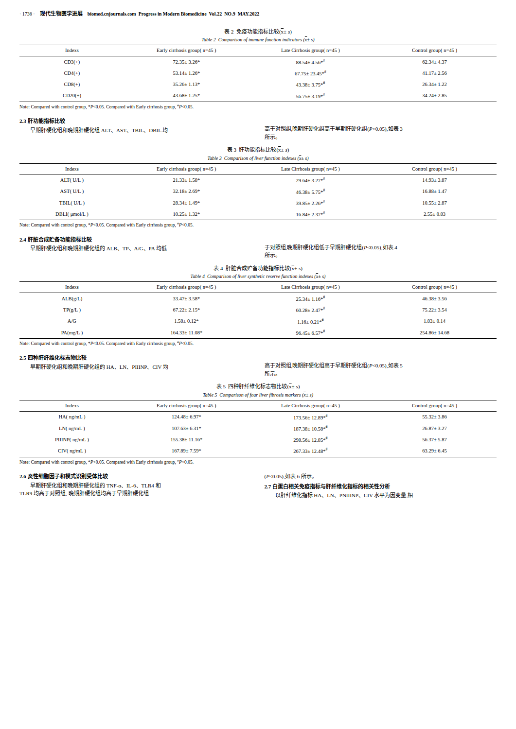· 1736 · 现代生物医学进展 biomed.cnjournals.com Progress in Modern Biomedicine Vol.22 NO.9 MAY.2022
表 2 免疫功能指标比较(x± s)
Table 2 Comparison of immune function indicators (x± s)
| Indexs | Early cirrhosis group( n=45 ) | Late Cirrhosis group( n=45 ) | Control group( n=45 ) |
| --- | --- | --- | --- |
| CD3(+) | 72.35± 3.26* | 88.54± 4.56* # | 62.34± 4.37 |
| CD4(+) | 53.14± 1.26* | 67.75± 23.45* # | 41.17± 2.56 |
| CD8(+) | 35.26± 1.13* | 43.38± 3.75* # | 26.34± 1.22 |
| CD20(+) | 43.68± 1.25* | 56.75± 3.19* # | 34.24± 2.85 |
Note: Compared with control group, *P<0.05. Compared with Early cirrhosis group, #P<0.05.
2.3 肝功能指标比较
早期肝硬化组和晚期肝硬化组 ALT、AST、TBIL、DBIL 均
高于对照组,晚期肝硬化组高于早期肝硬化组(P<0.05),如表 3
所示。
表 3 肝功能指标比较(x± s)
Table 3 Comparison of liver function indexes (x± s)
| Indexs | Early cirrhosis group( n=45 ) | Late Cirrhosis group( n=45 ) | Control group( n=45 ) |
| --- | --- | --- | --- |
| ALT( U/L ) | 21.33± 1.58* | 29.64± 3.27* # | 14.93± 3.87 |
| AST( U/L ) | 32.18± 2.69* | 46.38± 5.75* # | 16.88± 1.47 |
| TBIL( U/L ) | 28.34± 1.49* | 39.85± 2.26* # | 10.55± 2.87 |
| DBLI( μmol/L ) | 10.25± 1.32* | 16.84± 2.37* # | 2.55± 0.83 |
Note: Compared with control group, *P<0.05. Compared with Early cirrhosis group, #P<0.05.
2.4 肝脏合成贮备功能指标比较
早期肝硬化组和晚期肝硬化组的 ALB、TP、A/G、PA 均低
于对照组,晚期肝硬化组低于早期肝硬化组(P<0.05),如表 4
所示。
表 4 肝脏合成贮备功能指标比较(x± s)
Table 4 Comparison of liver synthetic reserve function indexes (x± s)
| Indexs | Early cirrhosis group( n=45 ) | Late Cirrhosis group( n=45 ) | Control group( n=45 ) |
| --- | --- | --- | --- |
| ALB(g/L) | 33.47± 3.58* | 25.34± 1.16* # | 46.38± 3.56 |
| TP(g/L ) | 67.22± 2.15* | 60.28± 2.47* # | 75.22± 3.54 |
| A/G | 1.58± 0.12* | 1.16± 0.21* # | 1.83± 0.14 |
| PA(mg/L ) | 164.33± 11.08* | 96.45± 6.57* # | 254.86± 14.68 |
Note: Compared with control group, *P<0.05. Compared with Early cirrhosis group, #P<0.05.
2.5 四种肝纤维化标志物比较
早期肝硬化组和晚期肝硬化组的 HA、LN、PIIINP、CIV 均
高于对照组,晚期肝硬化组高于早期肝硬化组(P<0.05),如表 5
所示。
表 5 四种肝纤维化标志物比较(x± s)
Table 5 Comparison of four liver fibrosis markers (x± s)
| Indexs | Early cirrhosis group( n=45 ) | Late Cirrhosis group( n=45 ) | Control group( n=45 ) |
| --- | --- | --- | --- |
| HA( ng/mL ) | 124.48± 6.97* | 173.56± 12.89* # | 55.32± 3.86 |
| LN( ng/mL ) | 107.63± 6.31* | 187.38± 10.58* # | 26.87± 3.27 |
| PIIINP( ng/mL ) | 155.38± 11.16* | 298.56± 12.85* # | 56.37± 5.87 |
| CIV( ng/mL ) | 167.89± 7.59* | 267.33± 12.48* # | 63.29± 6.45 |
Note: Compared with control group, *P<0.05. Compared with Early cirrhosis group, #P<0.05.
2.6 炎性细胞因子和模式识别受体比较
早期肝硬化组和晚期肝硬化组的 TNF-α、IL-6、TLR4 和
TLR9 均高于对照组, 晚期肝硬化组均高于早期肝硬化组
(P<0.05),如表 6 所示。
2.7 白蛋白相关免疫指标与肝纤维化指标的相关性分析
以肝纤维化指标 HA、LN、PNIIINP、CIV 水平为因变量,相